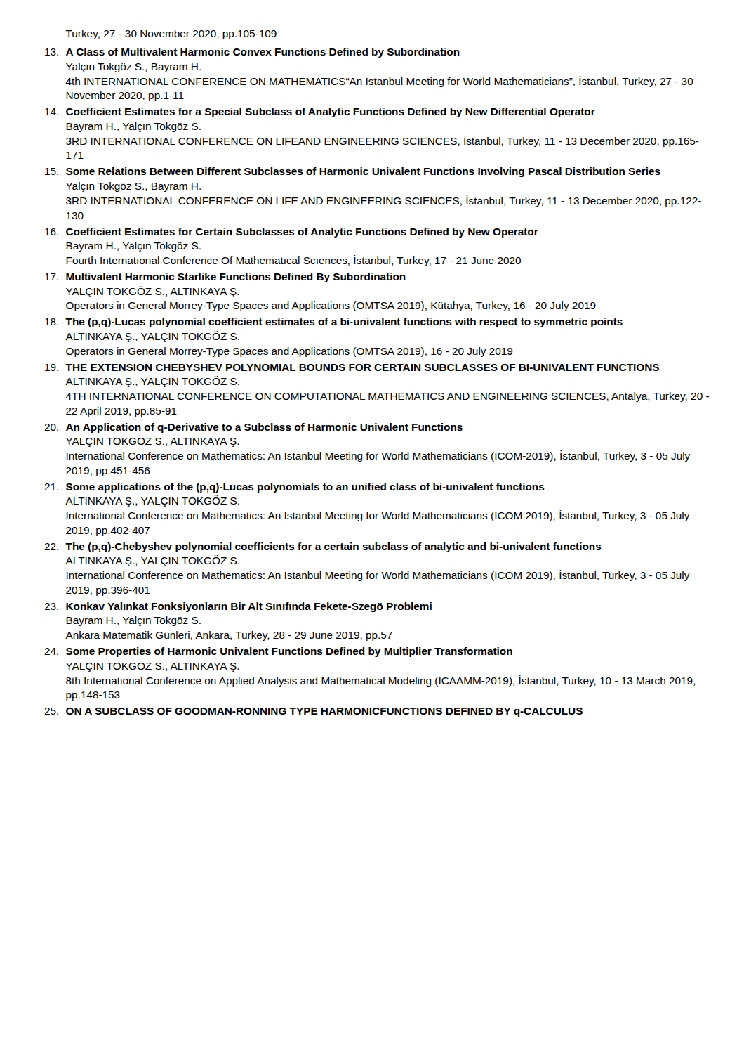Turkey, 27 - 30 November 2020, pp.105-109
13.
A Class of Multivalent Harmonic Convex Functions Defined by Subordination
Yalçın Tokgöz S., Bayram H.
4th INTERNATIONAL CONFERENCE ON MATHEMATICS“An Istanbul Meeting for World Mathematicians”, İstanbul, Turkey, 27 - 30 November 2020, pp.1-11
14.
Coefficient Estimates for a Special Subclass of Analytic Functions Defined by New Differential Operator
Bayram H., Yalçın Tokgöz S.
3RD INTERNATIONAL CONFERENCE ON LIFEAND ENGINEERING SCIENCES, İstanbul, Turkey, 11 - 13 December 2020, pp.165-171
15.
Some Relations Between Different Subclasses of Harmonic Univalent Functions Involving Pascal Distribution Series
Yalçın Tokgöz S., Bayram H.
3RD INTERNATIONAL CONFERENCE ON LIFE AND ENGINEERING SCIENCES, İstanbul, Turkey, 11 - 13 December 2020, pp.122-130
16.
Coefficient Estimates for Certain Subclasses of Analytic Functions Defined by New Operator
Bayram H., Yalçın Tokgöz S.
Fourth Internatıonal Conference Of Mathematıcal Scıences, İstanbul, Turkey, 17 - 21 June 2020
17.
Multivalent Harmonic Starlike Functions Defined By Subordination
YALÇIN TOKGÖZ S., ALTINKAYA Ş.
Operators in General Morrey-Type Spaces and Applications (OMTSA 2019), Kütahya, Turkey, 16 - 20 July 2019
18.
The (p,q)-Lucas polynomial coefficient estimates of a bi-univalent functions with respect to symmetric points
ALTINKAYA Ş., YALÇIN TOKGÖZ S.
Operators in General Morrey-Type Spaces and Applications (OMTSA 2019), 16 - 20 July 2019
19.
THE EXTENSION CHEBYSHEV POLYNOMIAL BOUNDS FOR CERTAIN SUBCLASSES OF BI-UNIVALENT FUNCTIONS
ALTINKAYA Ş., YALÇIN TOKGÖZ S.
4TH INTERNATIONAL CONFERENCE ON COMPUTATIONAL MATHEMATICS AND ENGINEERING SCIENCES, Antalya, Turkey, 20 - 22 April 2019, pp.85-91
20.
An Application of q-Derivative to a Subclass of Harmonic Univalent Functions
YALÇIN TOKGÖZ S., ALTINKAYA Ş.
International Conference on Mathematics: An Istanbul Meeting for World Mathematicians (ICOM-2019), İstanbul, Turkey, 3 - 05 July 2019, pp.451-456
21.
Some applications of the (p,q)-Lucas polynomials to an unified class of bi-univalent functions
ALTINKAYA Ş., YALÇIN TOKGÖZ S.
International Conference on Mathematics: An Istanbul Meeting for World Mathematicians (ICOM 2019), İstanbul, Turkey, 3 - 05 July 2019, pp.402-407
22.
The (p,q)-Chebyshev polynomial coefficients for a certain subclass of analytic and bi-univalent functions
ALTINKAYA Ş., YALÇIN TOKGÖZ S.
International Conference on Mathematics: An Istanbul Meeting for World Mathematicians (ICOM 2019), İstanbul, Turkey, 3 - 05 July 2019, pp.396-401
23.
Konkav Yalınkat Fonksiyonların Bir Alt Sınıfında Fekete-Szegö Problemi
Bayram H., Yalçın Tokgöz S.
Ankara Matematik Günleri, Ankara, Turkey, 28 - 29 June 2019, pp.57
24.
Some Properties of Harmonic Univalent Functions Defined by Multiplier Transformation
YALÇIN TOKGÖZ S., ALTINKAYA Ş.
8th International Conference on Applied Analysis and Mathematical Modeling (ICAAMM-2019), İstanbul, Turkey, 10 - 13 March 2019, pp.148-153
25.
ON A SUBCLASS OF GOODMAN-RONNING TYPE HARMONICFUNCTIONS DEFINED BY q-CALCULUS